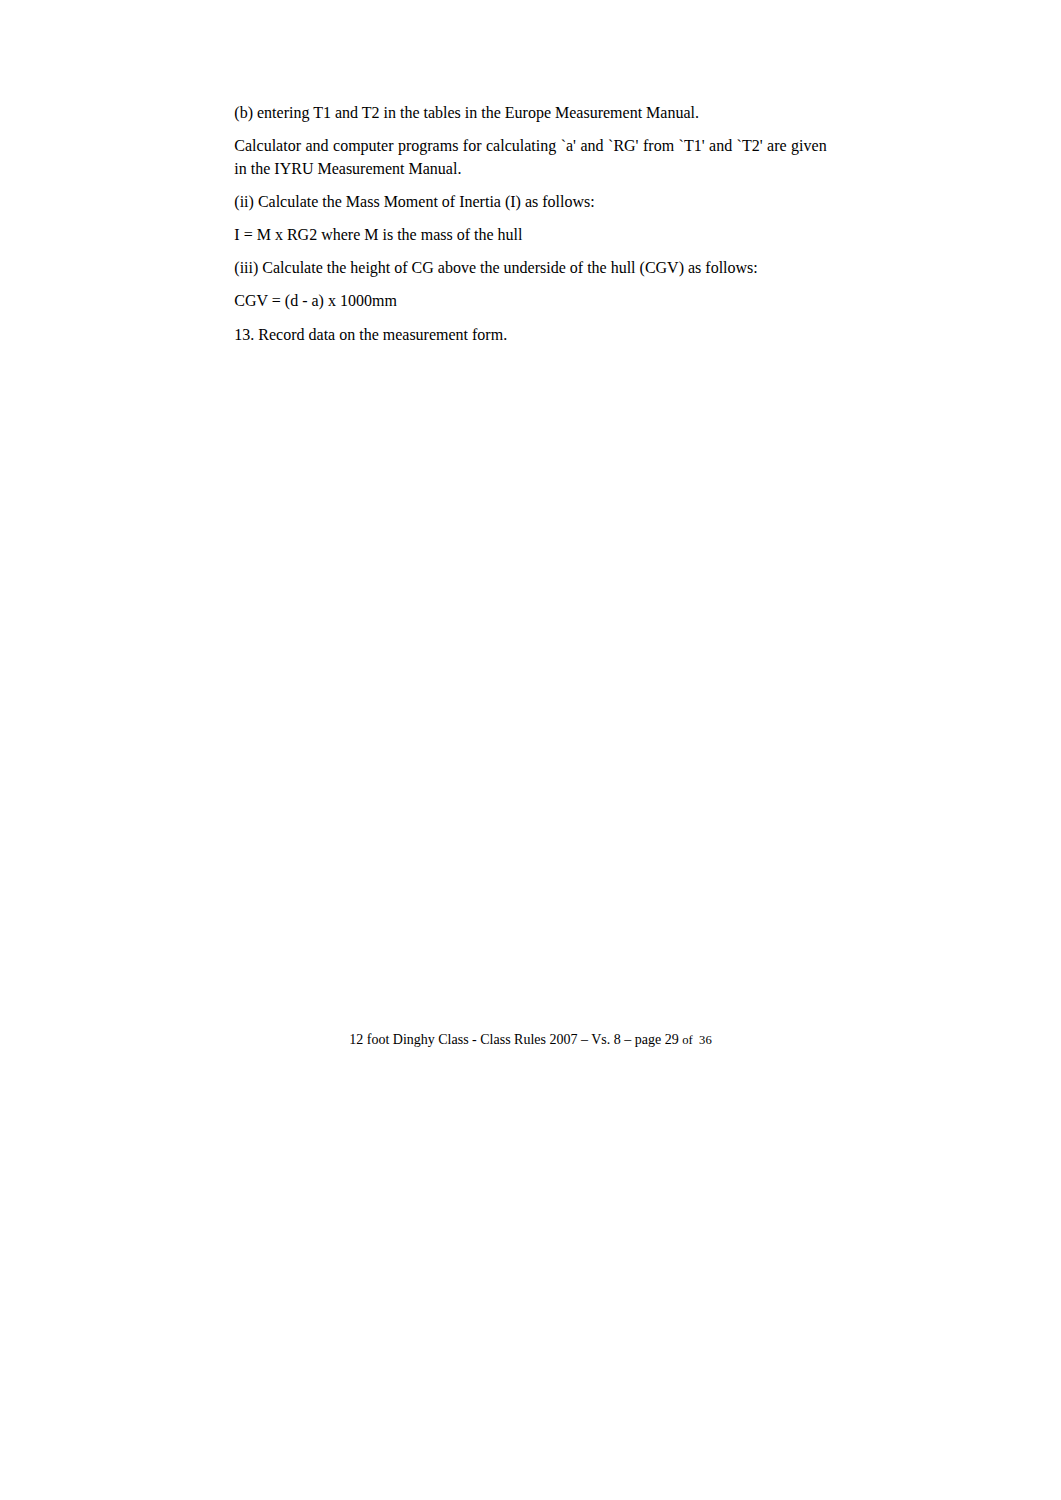(b) entering T1 and T2 in the tables in the Europe Measurement Manual.
Calculator and computer programs for calculating `a' and `RG' from `T1' and `T2' are given in the IYRU Measurement Manual.
(ii) Calculate the Mass Moment of Inertia (I) as follows:
I = M x RG2 where M is the mass of the hull
(iii) Calculate the height of CG above the underside of the hull (CGV) as follows:
CGV = (d - a) x 1000mm
13. Record data on the measurement form.
12 foot Dinghy Class - Class Rules 2007 – Vs. 8 – page 29 of 36